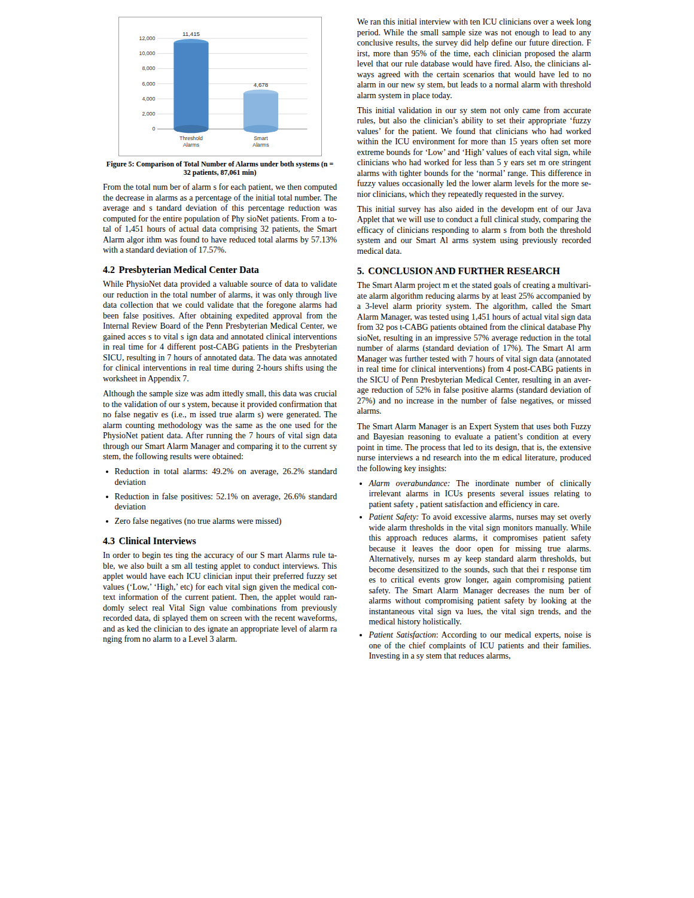12,000 10,000 8,000 6,000 4,000 2,000 0 11,415 4,678 Threshold Alarms Smart Alarms
Figure 5: Comparison of Total Number of Alarms under both systems (n = 32 patients, 87,061 min)
From the total num ber of alarm s for each patient, we then computed the decrease in alarms as a percentage of the initial total number. The average and s tandard deviation of this percentage reduction was computed for the entire population of Phy sioNet patients. From a total of 1,451 hours of actual data comprising 32 patients, the Smart Alarm algor ithm was found to have reduced total alarms by 57.13% with a standard deviation of 17.57%.
4.2 Presbyterian Medical Center Data
While PhysioNet data provided a valuable source of data to validate our reduction in the total number of alarms, it was only through live data collection that we could validate that the foregone alarms had been false positives. After obtaining expedited approval from the Internal Review Board of the Penn Presbyterian Medical Center, we gained acces s to vital s ign data and annotated clinical interventions in real time for 4 different post-CABG patients in the Presbyterian SICU, resulting in 7 hours of annotated data. The data was annotated for clinical interventions in real time during 2-hours shifts using the worksheet in Appendix 7.
Although the sample size was adm ittedly small, this data was crucial to the validation of our s ystem, because it provided confirmation that no false negativ es (i.e., m issed true alarm s) were generated. The alarm counting methodology was the same as the one used for the PhysioNet patient data. After running the 7 hours of vital sign data through our Smart Alarm Manager and comparing it to the current sy stem, the following results were obtained:
Reduction in total alarms: 49.2% on average, 26.2% standard deviation
Reduction in false positives: 52.1% on average, 26.6% standard deviation
Zero false negatives (no true alarms were missed)
4.3 Clinical Interviews
In order to begin tes ting the accuracy of our S mart Alarms rule table, we also built a sm all testing applet to conduct interviews. This applet would have each ICU clinician input their preferred fuzzy set values (‘Low,’ ‘High,’ etc) for each vital sign given the medical context information of the current patient. Then, the applet would randomly select real Vital Sign value combinations from previously recorded data, di splayed them on screen with the recent waveforms, and as ked the clinician to des ignate an appropriate level of alarm ra nging from no alarm to a Level 3 alarm.
We ran this initial interview with ten ICU clinicians over a week long period. While the small sample size was not enough to lead to any conclusive results, the survey did help define our future direction. F irst, more than 95% of the time, each clinician proposed the alarm level that our rule database would have fired. Also, the clinicians always agreed with the certain scenarios that would have led to no alarm in our new sy stem, but leads to a normal alarm with threshold alarm system in place today.
This initial validation in our sy stem not only came from accurate rules, but also the clinician’s ability to set their appropriate ‘fuzzy values’ for the patient. We found that clinicians who had worked within the ICU environment for more than 15 years often set more extreme bounds for ‘Low’ and ‘High’ values of each vital sign, while clinicians who had worked for less than 5 y ears set m ore stringent alarms with tighter bounds for the ‘normal’ range. This difference in fuzzy values occasionally led the lower alarm levels for the more senior clinicians, which they repeatedly requested in the survey.
This initial survey has also aided in the developm ent of our Java Applet that we will use to conduct a full clinical study, comparing the efficacy of clinicians responding to alarm s from both the threshold system and our Smart Al arms system using previously recorded medical data.
5. CONCLUSION AND FURTHER RESEARCH
The Smart Alarm project m et the stated goals of creating a multivariate alarm algorithm reducing alarms by at least 25% accompanied by a 3-level alarm priority system. The algorithm, called the Smart Alarm Manager, was tested using 1,451 hours of actual vital sign data from 32 pos t-CABG patients obtained from the clinical database Phy sioNet, resulting in an impressive 57% average reduction in the total number of alarms (standard deviation of 17%). The Smart Al arm Manager was further tested with 7 hours of vital sign data (annotated in real time for clinical interventions) from 4 post-CABG patients in the SICU of Penn Presbyterian Medical Center, resulting in an average reduction of 52% in false positive alarms (standard deviation of 27%) and no increase in the number of false negatives, or missed alarms.
The Smart Alarm Manager is an Expert System that uses both Fuzzy and Bayesian reasoning to evaluate a patient’s condition at every point in time. The process that led to its design, that is, the extensive nurse interviews a nd research into the m edical literature, produced the following key insights:
Alarm overabundance: The inordinate number of clinically irrelevant alarms in ICUs presents several issues relating to patient safety , patient satisfaction and efficiency in care.
Patient Safety: To avoid excessive alarms, nurses may set overly wide alarm thresholds in the vital sign monitors manually. While this approach reduces alarms, it compromises patient safety because it leaves the door open for missing true alarms. Alternatively, nurses m ay keep standard alarm thresholds, but become desensitized to the sounds, such that thei r response tim es to critical events grow longer, again compromising patient safety. The Smart Alarm Manager decreases the num ber of alarms without compromising patient safety by looking at the instantaneous vital sign va lues, the vital sign trends, and the medical history holistically.
Patient Satisfaction: According to our medical experts, noise is one of the chief complaints of ICU patients and their families. Investing in a sy stem that reduces alarms,